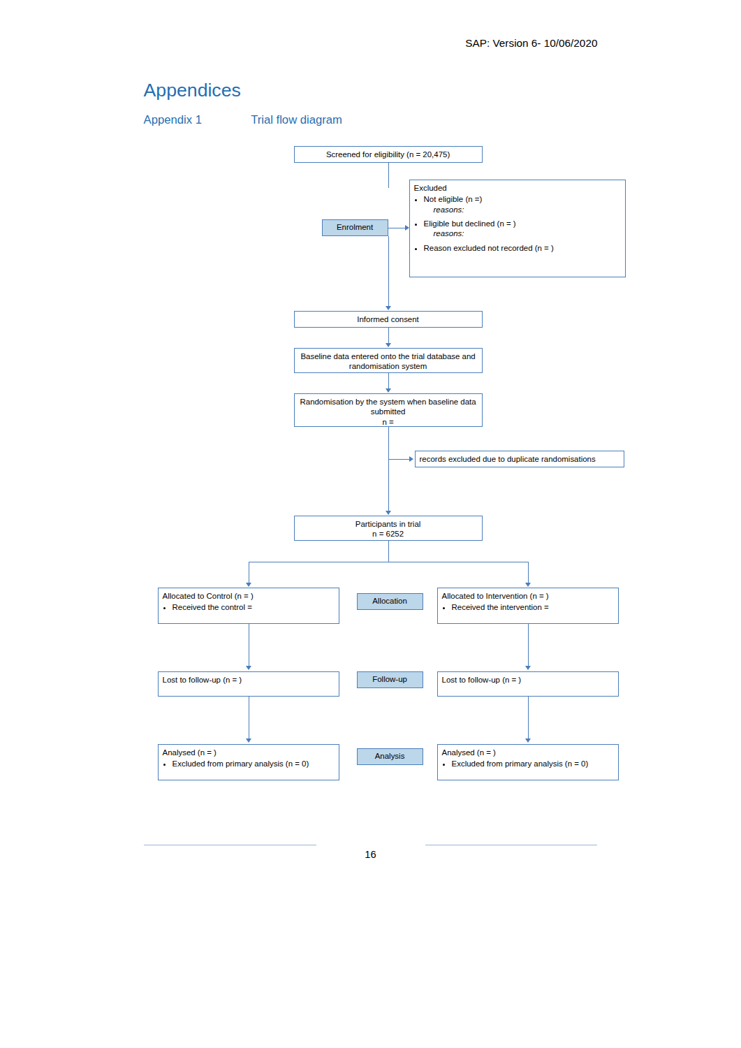SAP: Version 6- 10/06/2020
Appendices
Appendix 1 Trial flow diagram
Screened for eligibility (n = 20,475)
Excluded
Not eligible (n =)
reasons:
Eligible but declined (n = )
reasons:
Reason excluded not recorded (n = )
Enrolment
Informed consent
Baseline data entered onto the trial database and randomisation system
Randomisation by the system when baseline data submitted
n =
records excluded due to duplicate randomisations
Participants in trial
n = 6252
Allocation
Allocated to Control (n = )
Received the control =
Allocated to Intervention (n = )
Received the intervention =
Follow-up
Lost to follow-up (n = )
Lost to follow-up (n = )
Analysis
Analysed (n = )
Excluded from primary analysis (n = 0)
Analysed (n = )
Excluded from primary analysis (n = 0)
16